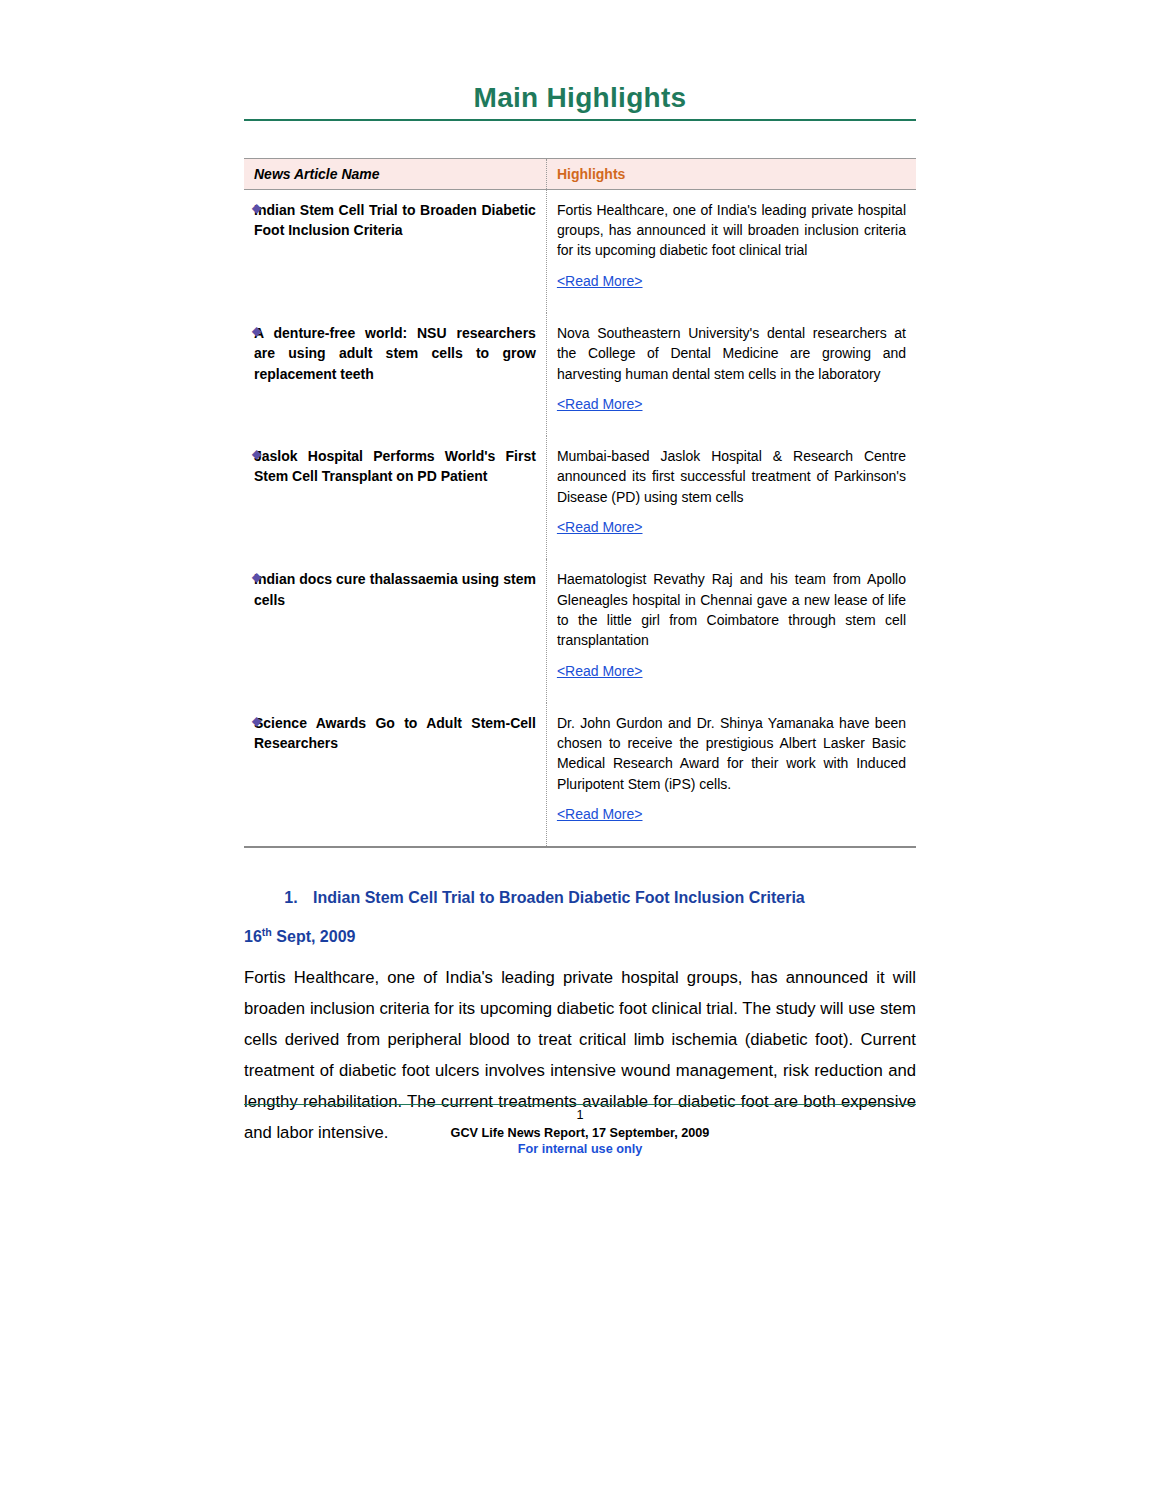Main Highlights
| News Article Name | Highlights |
| --- | --- |
| Indian Stem Cell Trial to Broaden Diabetic Foot Inclusion Criteria | Fortis Healthcare, one of India's leading private hospital groups, has announced it will broaden inclusion criteria for its upcoming diabetic foot clinical trial <Read More> |
| A denture-free world: NSU researchers are using adult stem cells to grow replacement teeth | Nova Southeastern University's dental researchers at the College of Dental Medicine are growing and harvesting human dental stem cells in the laboratory <Read More> |
| Jaslok Hospital Performs World's First Stem Cell Transplant on PD Patient | Mumbai-based Jaslok Hospital & Research Centre announced its first successful treatment of Parkinson's Disease (PD) using stem cells <Read More> |
| Indian docs cure thalassaemia using stem cells | Haematologist Revathy Raj and his team from Apollo Gleneagles hospital in Chennai gave a new lease of life to the little girl from Coimbatore through stem cell transplantation <Read More> |
| Science Awards Go to Adult Stem-Cell Researchers | Dr. John Gurdon and Dr. Shinya Yamanaka have been chosen to receive the prestigious Albert Lasker Basic Medical Research Award for their work with Induced Pluripotent Stem (iPS) cells. <Read More> |
1. Indian Stem Cell Trial to Broaden Diabetic Foot Inclusion Criteria
16th Sept, 2009
Fortis Healthcare, one of India's leading private hospital groups, has announced it will broaden inclusion criteria for its upcoming diabetic foot clinical trial. The study will use stem cells derived from peripheral blood to treat critical limb ischemia (diabetic foot). Current treatment of diabetic foot ulcers involves intensive wound management, risk reduction and lengthy rehabilitation. The current treatments available for diabetic foot are both expensive and labor intensive.
1
GCV Life News Report, 17 September, 2009
For internal use only